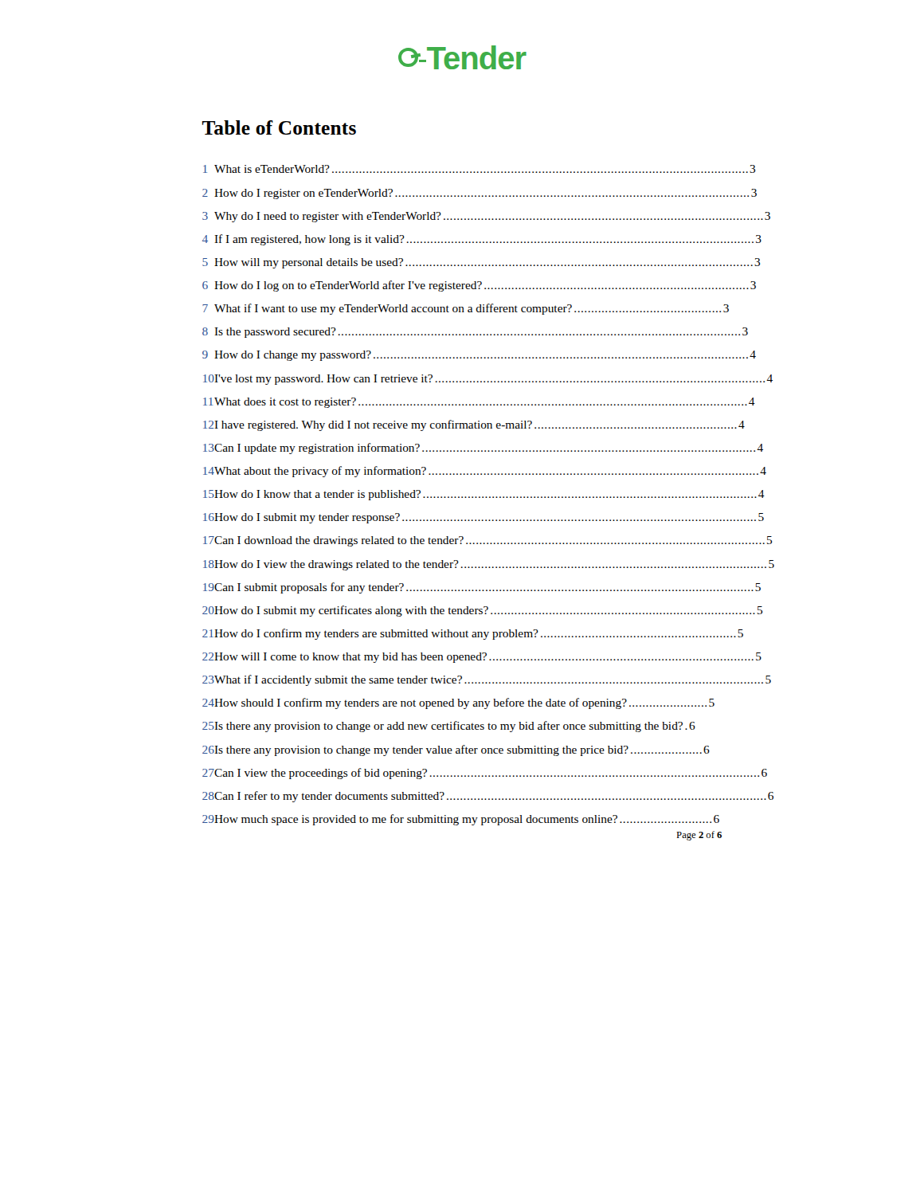Tender
Table of Contents
| 1 | What is eTenderWorld? ......................................................................................................................... 3 |
| 2 | How do I register on eTenderWorld? ....................................................................................................... 3 |
| 3 | Why do I need to register with eTenderWorld? ............................................................................................. 3 |
| 4 | If I am registered, how long is it valid? ..................................................................................................... 3 |
| 5 | How will my personal details be used? ..................................................................................................... 3 |
| 6 | How do I log on to eTenderWorld after I've registered? ............................................................................. 3 |
| 7 | What if I want to use my eTenderWorld account on a different computer? ........................................... 3 |
| 8 | Is the password secured? ..................................................................................................................... 3 |
| 9 | How do I change my password? ............................................................................................................. 4 |
| 10 | I've lost my password. How can I retrieve it? ................................................................................................ 4 |
| 11 | What does it cost to register? ................................................................................................................. 4 |
| 12 | I have registered. Why did I not receive my confirmation e-mail? ........................................................... 4 |
| 13 | Can I update my registration information? ................................................................................................. 4 |
| 14 | What about the privacy of my information? ................................................................................................ 4 |
| 15 | How do I know that a tender is published? ................................................................................................. 4 |
| 16 | How do I submit my tender response? ....................................................................................................... 5 |
| 17 | Can I download the drawings related to the tender? ....................................................................................... 5 |
| 18 | How do I view the drawings related to the tender? ......................................................................................... 5 |
| 19 | Can I submit proposals for any tender? ..................................................................................................... 5 |
| 20 | How do I submit my certificates along with the tenders? ............................................................................. 5 |
| 21 | How do I confirm my tenders are submitted without any problem? ......................................................... 5 |
| 22 | How will I come to know that my bid has been opened? ............................................................................. 5 |
| 23 | What if I accidently submit the same tender twice? ....................................................................................... 5 |
| 24 | How should I confirm my tenders are not opened by any before the date of opening? ....................... 5 |
| 25 | Is there any provision to change or add new certificates to my bid after once submitting the bid? . 6 |
| 26 | Is there any provision to change my tender value after once submitting the price bid? ..................... 6 |
| 27 | Can I view the proceedings of bid opening? ................................................................................................ 6 |
| 28 | Can I refer to my tender documents submitted? ............................................................................................. 6 |
| 29 | How much space is provided to me for submitting my proposal documents online? ........................... 6 |
Page 2 of 6